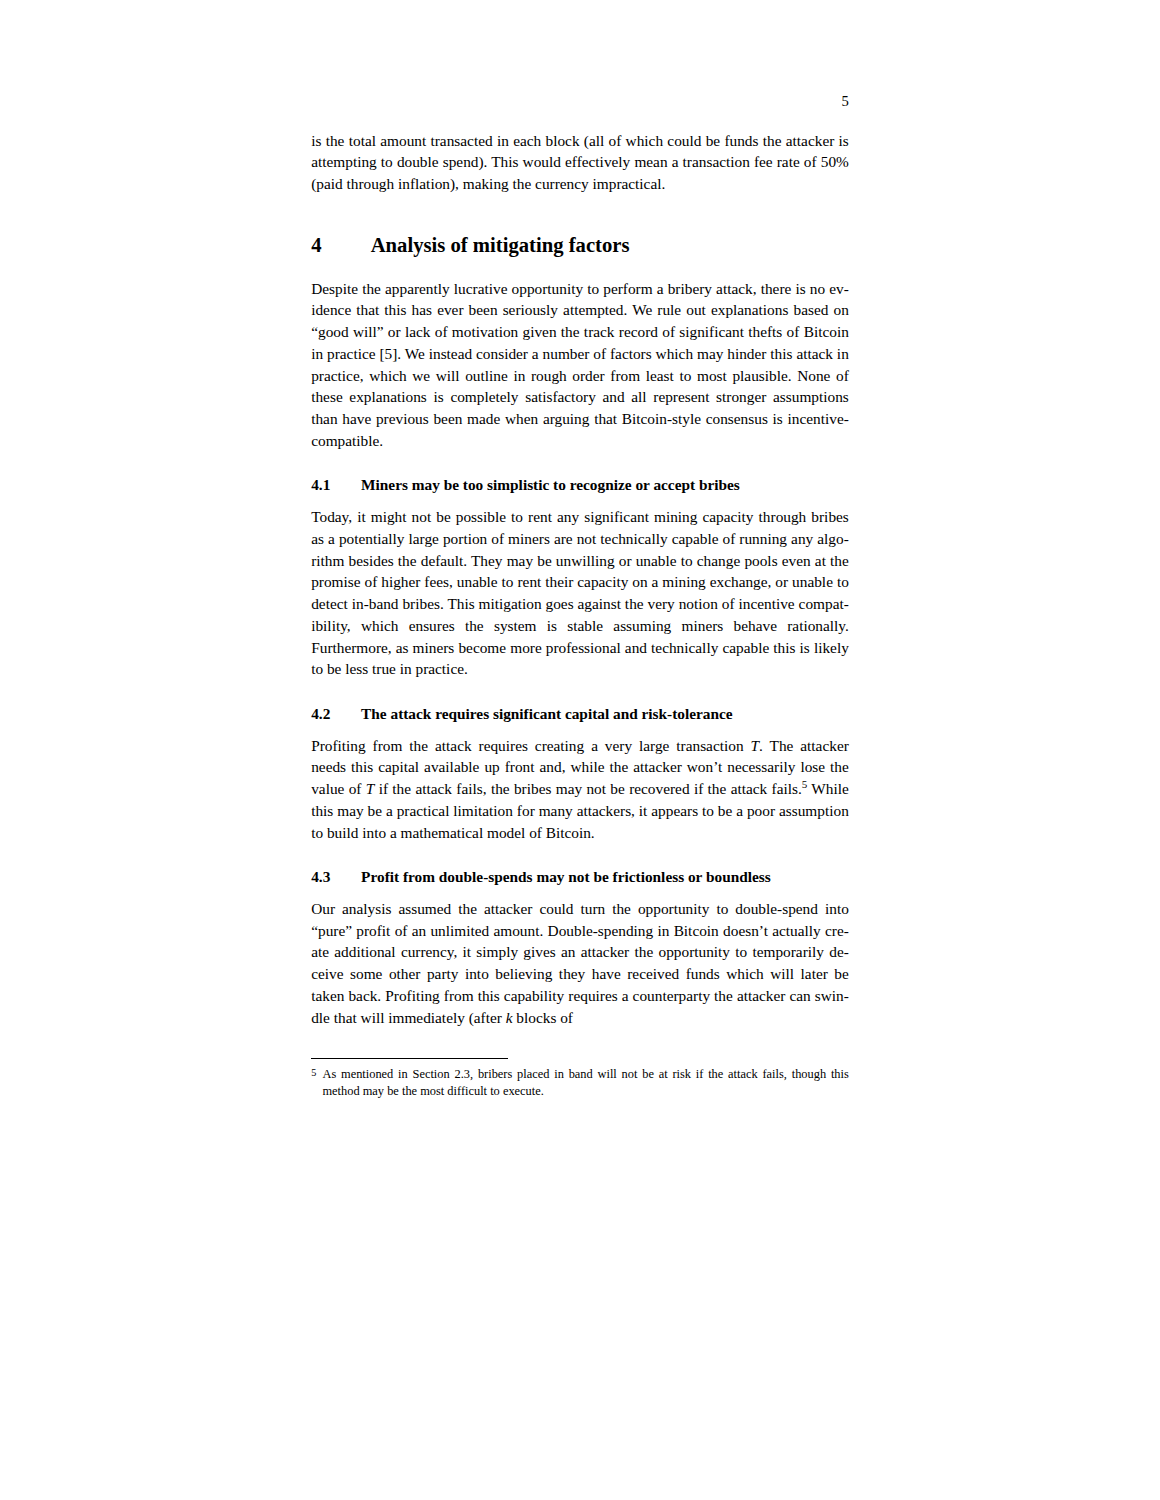5
is the total amount transacted in each block (all of which could be funds the attacker is attempting to double spend). This would effectively mean a transaction fee rate of 50% (paid through inflation), making the currency impractical.
4 Analysis of mitigating factors
Despite the apparently lucrative opportunity to perform a bribery attack, there is no evidence that this has ever been seriously attempted. We rule out explanations based on “good will” or lack of motivation given the track record of significant thefts of Bitcoin in practice [5]. We instead consider a number of factors which may hinder this attack in practice, which we will outline in rough order from least to most plausible. None of these explanations is completely satisfactory and all represent stronger assumptions than have previous been made when arguing that Bitcoin-style consensus is incentive-compatible.
4.1 Miners may be too simplistic to recognize or accept bribes
Today, it might not be possible to rent any significant mining capacity through bribes as a potentially large portion of miners are not technically capable of running any algorithm besides the default. They may be unwilling or unable to change pools even at the promise of higher fees, unable to rent their capacity on a mining exchange, or unable to detect in-band bribes. This mitigation goes against the very notion of incentive compatibility, which ensures the system is stable assuming miners behave rationally. Furthermore, as miners become more professional and technically capable this is likely to be less true in practice.
4.2 The attack requires significant capital and risk-tolerance
Profiting from the attack requires creating a very large transaction T. The attacker needs this capital available up front and, while the attacker won’t necessarily lose the value of T if the attack fails, the bribes may not be recovered if the attack fails.5 While this may be a practical limitation for many attackers, it appears to be a poor assumption to build into a mathematical model of Bitcoin.
4.3 Profit from double-spends may not be frictionless or boundless
Our analysis assumed the attacker could turn the opportunity to double-spend into “pure” profit of an unlimited amount. Double-spending in Bitcoin doesn’t actually create additional currency, it simply gives an attacker the opportunity to temporarily deceive some other party into believing they have received funds which will later be taken back. Profiting from this capability requires a counterparty the attacker can swindle that will immediately (after k blocks of
5 As mentioned in Section 2.3, bribers placed in band will not be at risk if the attack fails, though this method may be the most difficult to execute.